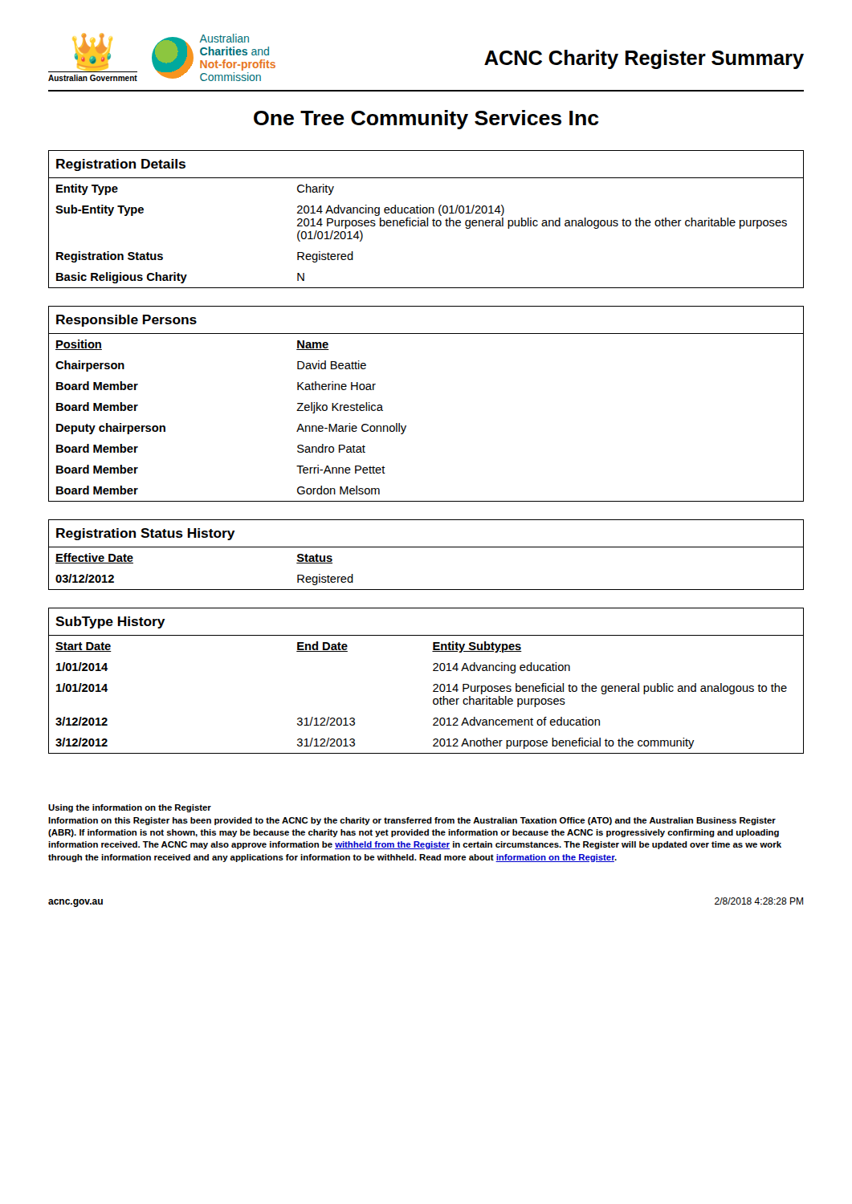👑
Australian Government
Australian
Charities and
Not-for-profits
Commission
ACNC Charity Register Summary
One Tree Community Services Inc
Registration Details
| Entity Type | Charity |
| Sub-Entity Type | 2014 Advancing education (01/01/2014) 2014 Purposes beneficial to the general public and analogous to the other charitable purposes (01/01/2014) |
| Registration Status | Registered |
| Basic Religious Charity | N |
Responsible Persons
| Position | Name |
| --- | --- |
| Chairperson | David Beattie |
| Board Member | Katherine Hoar |
| Board Member | Zeljko Krestelica |
| Deputy chairperson | Anne-Marie Connolly |
| Board Member | Sandro Patat |
| Board Member | Terri-Anne Pettet |
| Board Member | Gordon Melsom |
Registration Status History
| Effective Date | Status |
| --- | --- |
| 03/12/2012 | Registered |
SubType History
| Start Date | End Date | Entity Subtypes |
| --- | --- | --- |
| 1/01/2014 | | 2014 Advancing education |
| 1/01/2014 | | 2014 Purposes beneficial to the general public and analogous to the other charitable purposes |
| 3/12/2012 | 31/12/2013 | 2012 Advancement of education |
| 3/12/2012 | 31/12/2013 | 2012 Another purpose beneficial to the community |
Using the information on the Register
Information on this Register has been provided to the ACNC by the charity or transferred from the Australian Taxation Office (ATO) and the Australian Business Register (ABR). If information is not shown, this may be because the charity has not yet provided the information or because the ACNC is progressively confirming and uploading information received. The ACNC may also approve information be withheld from the Register in certain circumstances. The Register will be updated over time as we work through the information received and any applications for information to be withheld. Read more about information on the Register.
acnc.gov.au
2/8/2018 4:28:28 PM